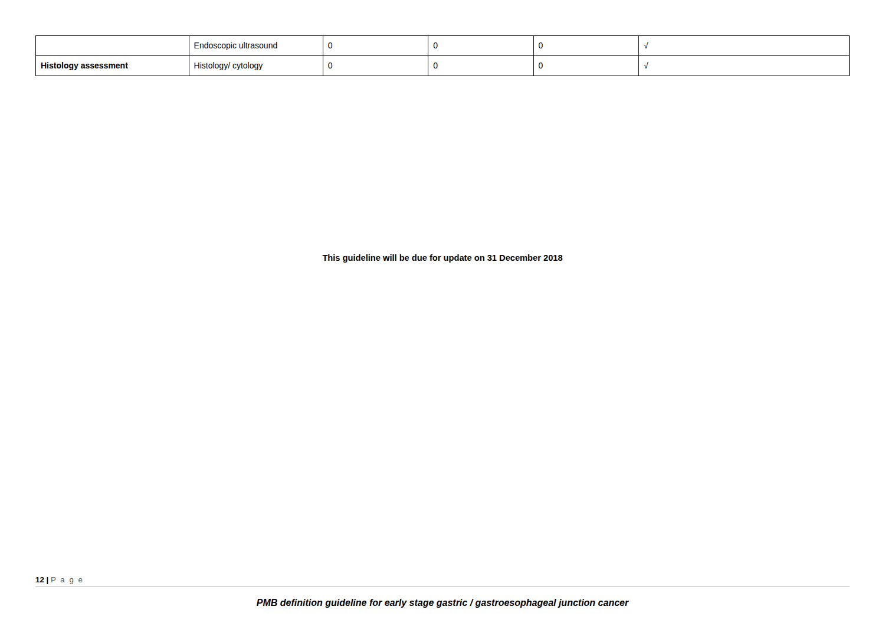| | Endoscopic ultrasound | 0 | 0 | 0 | √ |
| Histology assessment | Histology/ cytology | 0 | 0 | 0 | √ |
This guideline will be due for update on 31 December 2018
12 | P a g e
PMB definition guideline for early stage gastric / gastroesophageal junction cancer